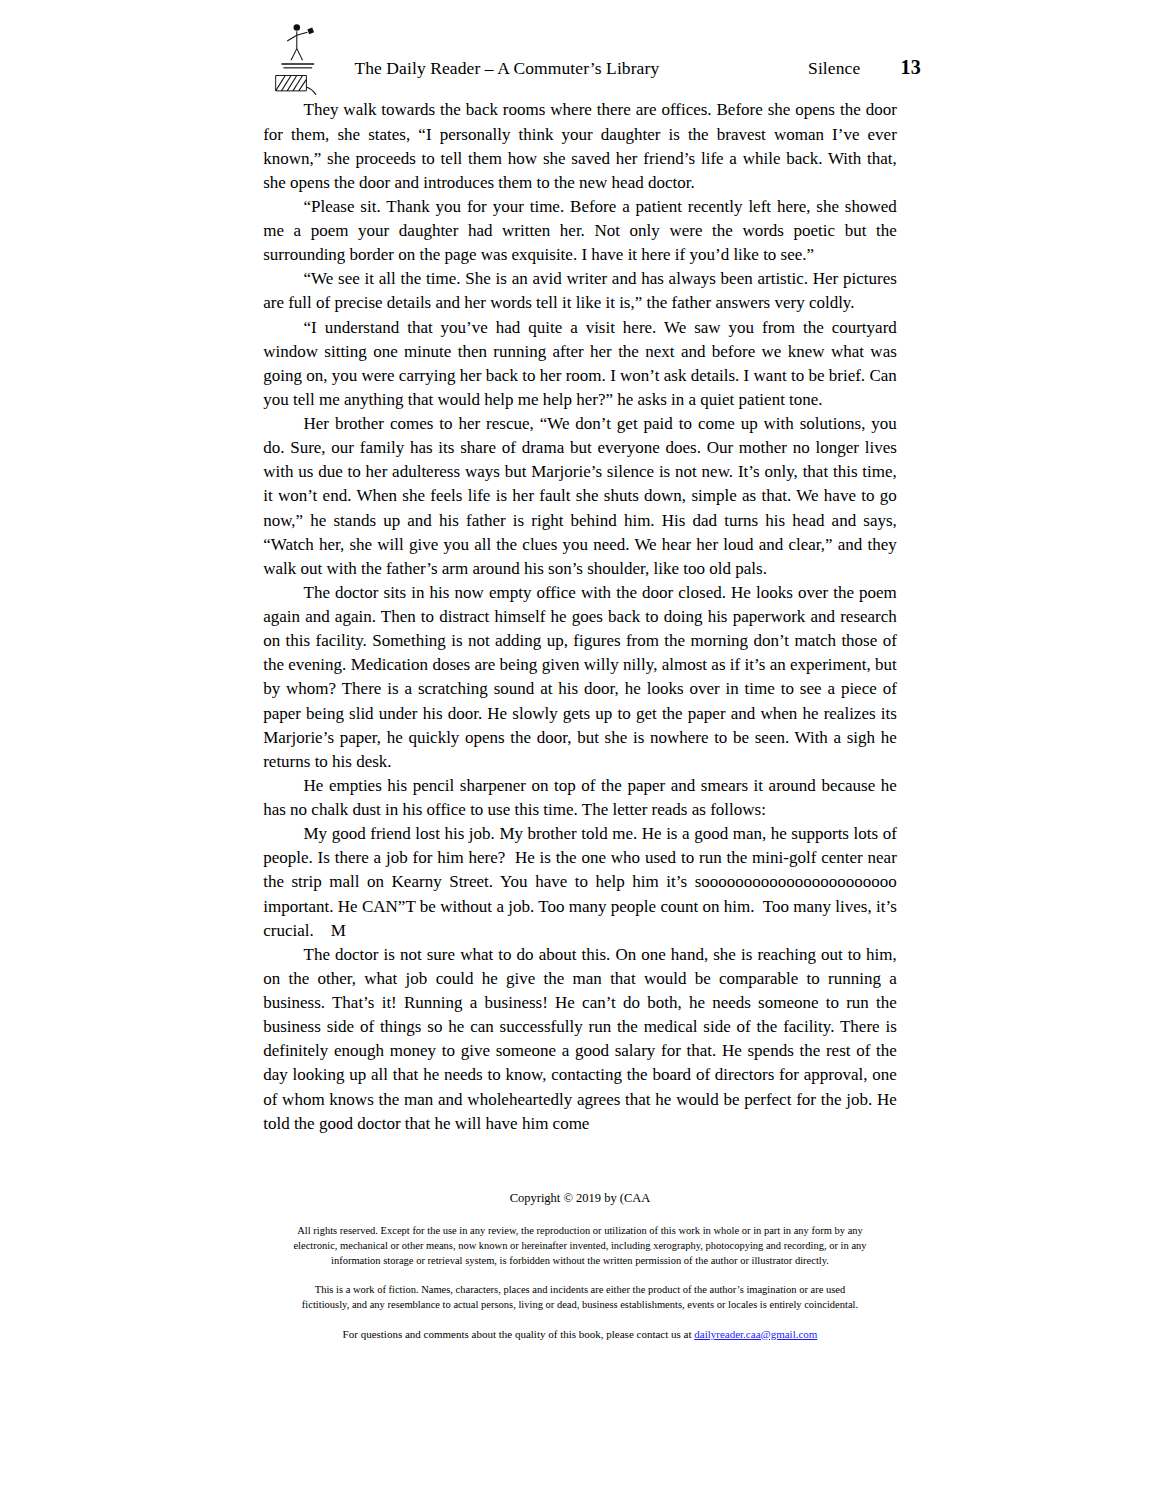The Daily Reader – A Commuter’s Library Silence 13
They walk towards the back rooms where there are offices. Before she opens the door for them, she states, “I personally think your daughter is the bravest woman I’ve ever known,” she proceeds to tell them how she saved her friend’s life a while back. With that, she opens the door and introduces them to the new head doctor.
“Please sit. Thank you for your time. Before a patient recently left here, she showed me a poem your daughter had written her. Not only were the words poetic but the surrounding border on the page was exquisite. I have it here if you’d like to see.”
“We see it all the time. She is an avid writer and has always been artistic. Her pictures are full of precise details and her words tell it like it is,” the father answers very coldly.
“I understand that you’ve had quite a visit here. We saw you from the courtyard window sitting one minute then running after her the next and before we knew what was going on, you were carrying her back to her room. I won’t ask details. I want to be brief. Can you tell me anything that would help me help her?” he asks in a quiet patient tone.
Her brother comes to her rescue, “We don’t get paid to come up with solutions, you do. Sure, our family has its share of drama but everyone does. Our mother no longer lives with us due to her adulteress ways but Marjorie’s silence is not new. It’s only, that this time, it won’t end. When she feels life is her fault she shuts down, simple as that. We have to go now,” he stands up and his father is right behind him. His dad turns his head and says, “Watch her, she will give you all the clues you need. We hear her loud and clear,” and they walk out with the father’s arm around his son’s shoulder, like too old pals.
The doctor sits in his now empty office with the door closed. He looks over the poem again and again. Then to distract himself he goes back to doing his paperwork and research on this facility. Something is not adding up, figures from the morning don’t match those of the evening. Medication doses are being given willy nilly, almost as if it’s an experiment, but by whom? There is a scratching sound at his door, he looks over in time to see a piece of paper being slid under his door. He slowly gets up to get the paper and when he realizes its Marjorie’s paper, he quickly opens the door, but she is nowhere to be seen. With a sigh he returns to his desk.
He empties his pencil sharpener on top of the paper and smears it around because he has no chalk dust in his office to use this time. The letter reads as follows:
My good friend lost his job. My brother told me. He is a good man, he supports lots of people. Is there a job for him here? He is the one who used to run the mini-golf center near the strip mall on Kearny Street. You have to help him it’s sooooooooooooooooooooooo important. He CAN”T be without a job. Too many people count on him. Too many lives, it’s crucial. M
The doctor is not sure what to do about this. On one hand, she is reaching out to him, on the other, what job could he give the man that would be comparable to running a business. That’s it! Running a business! He can’t do both, he needs someone to run the business side of things so he can successfully run the medical side of the facility. There is definitely enough money to give someone a good salary for that. He spends the rest of the day looking up all that he needs to know, contacting the board of directors for approval, one of whom knows the man and wholeheartedly agrees that he would be perfect for the job. He told the good doctor that he will have him come
Copyright © 2019 by (CAA
All rights reserved. Except for the use in any review, the reproduction or utilization of this work in whole or in part in any form by any electronic, mechanical or other means, now known or hereinafter invented, including xerography, photocopying and recording, or in any information storage or retrieval system, is forbidden without the written permission of the author or illustrator directly.
This is a work of fiction. Names, characters, places and incidents are either the product of the author’s imagination or are used fictitiously, and any resemblance to actual persons, living or dead, business establishments, events or locales is entirely coincidental.
For questions and comments about the quality of this book, please contact us at dailyreader.caa@gmail.com